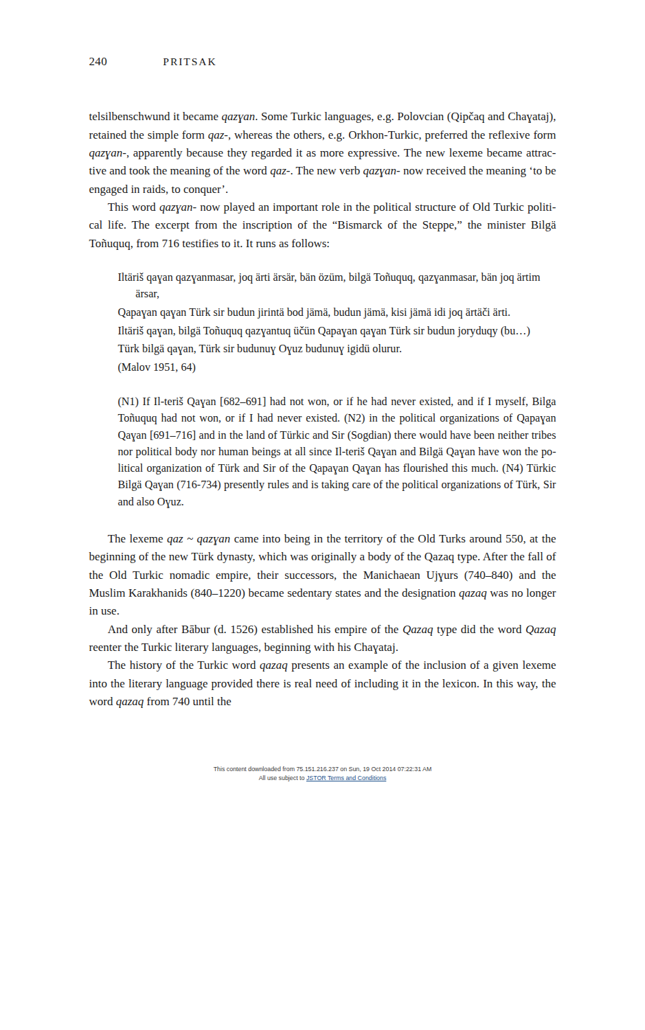240 PRITSAK
telsilbenschwund it became qazɣan. Some Turkic languages, e.g. Polovcian (Qipčaq and Chaɣataj), retained the simple form qaz-, whereas the others, e.g. Orkhon-Turkic, preferred the reflexive form qazɣan-, apparently because they regarded it as more expressive. The new lexeme became attractive and took the meaning of the word qaz-. The new verb qazɣan- now received the meaning ‘to be engaged in raids, to conquer’.
This word qazɣan- now played an important role in the political structure of Old Turkic political life. The excerpt from the inscription of the “Bismarck of the Steppe,” the minister Bilgä Toñuquq, from 716 testifies to it. It runs as follows:
Iltäriš qaɣan qazɣanmasar, joq ärti ärsär, bän özüm, bilgä Toñuquq, qazɣanmasar, bän joq ärtim ärsar,
Qapaɣan qaɣan Türk sir budun jirintä bod jämä, budun jämä, kisi jämä idi joq ärtäči ärti.
Iltäriš qaɣan, bilgä Toñuquq qazɣantuq üčün Qapaɣan qaɣan Türk sir budun joryduqy (bu…)
Türk bilgä qaɣan, Türk sir budunuɣ Oɣuz budunuɣ igidü olurur.
(Malov 1951, 64)
(N1) If Il-teriš Qaɣan [682–691] had not won, or if he had never existed, and if I myself, Bilga Toñuquq had not won, or if I had never existed. (N2) in the political organizations of Qapaɣan Qaɣan [691–716] and in the land of Türkic and Sir (Sogdian) there would have been neither tribes nor political body nor human beings at all since Il-teriš Qaɣan and Bilgä Qaɣan have won the political organization of Türk and Sir of the Qapaɣan Qaɣan has flourished this much. (N4) Türkic Bilgä Qaɣan (716-734) presently rules and is taking care of the political organizations of Türk, Sir and also Oɣuz.
The lexeme qaz ~ qazɣan came into being in the territory of the Old Turks around 550, at the beginning of the new Türk dynasty, which was originally a body of the Qazaq type. After the fall of the Old Turkic nomadic empire, their successors, the Manichaean Ujɣurs (740–840) and the Muslim Karakhanids (840–1220) became sedentary states and the designation qazaq was no longer in use.
And only after Bābur (d. 1526) established his empire of the Qazaq type did the word Qazaq reenter the Turkic literary languages, beginning with his Chaɣataj.
The history of the Turkic word qazaq presents an example of the inclusion of a given lexeme into the literary language provided there is real need of including it in the lexicon. In this way, the word qazaq from 740 until the
This content downloaded from 75.151.216.237 on Sun, 19 Oct 2014 07:22:31 AM
All use subject to JSTOR Terms and Conditions